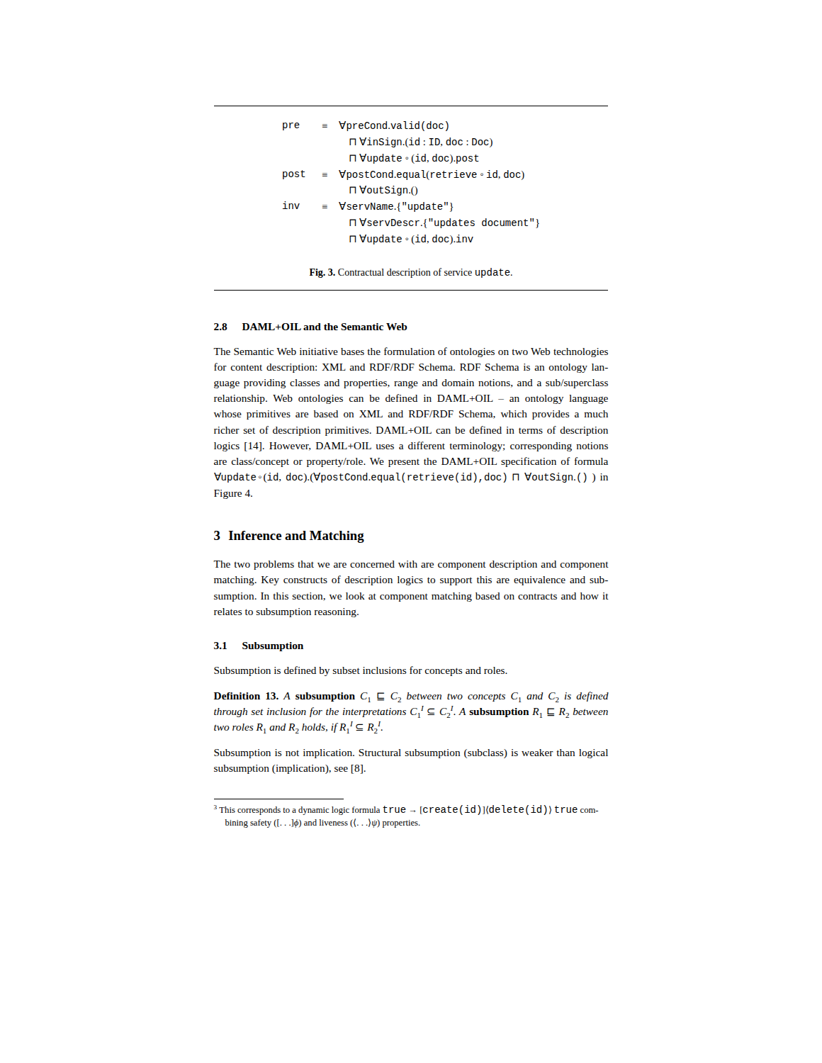| pre | ≡ | ∀ preCond . valid(doc) |
| | | ⊓ ∀ inSign .( id : ID , doc : Doc ) |
| | | ⊓ ∀ update ◦ ( id , doc ). post |
| post | ≡ | ∀ postCond . equal ( retrieve ◦ id , doc ) |
| | | ⊓ ∀ outSign .() |
| inv | ≡ | ∀ servName .{ "update" } |
| | | ⊓ ∀ servDescr .{ "updates document" } |
| | | ⊓ ∀ update ◦ ( id , doc ). inv |
Fig. 3. Contractual description of service update.
2.8 DAML+OIL and the Semantic Web
The Semantic Web initiative bases the formulation of ontologies on two Web technologies for content description: XML and RDF/RDF Schema. RDF Schema is an ontology language providing classes and properties, range and domain notions, and a sub/superclass relationship. Web ontologies can be defined in DAML+OIL – an ontology language whose primitives are based on XML and RDF/RDF Schema, which provides a much richer set of description primitives. DAML+OIL can be defined in terms of description logics [14]. However, DAML+OIL uses a different terminology; corresponding notions are class/concept or property/role. We present the DAML+OIL specification of formula ∀update◦(id, doc).(∀postCond.equal(retrieve(id),doc) ⊓ ∀outSign.() ) in Figure 4.
3 Inference and Matching
The two problems that we are concerned with are component description and component matching. Key constructs of description logics to support this are equivalence and subsumption. In this section, we look at component matching based on contracts and how it relates to subsumption reasoning.
3.1 Subsumption
Subsumption is defined by subset inclusions for concepts and roles.
Definition 13. A subsumption C 1 ⊑ C 2 between two concepts C 1 and C 2 is defined through set inclusion for the interpretations C 1 I ⊆ C 2 I. A subsumption R 1 ⊑ R 2 between two roles R 1 and R 2 holds, if R 1 I ⊆ R 2 I.
Subsumption is not implication. Structural subsumption (subclass) is weaker than logical subsumption (implication), see [8].
3 This corresponds to a dynamic logic formula true → [create(id)]⟨delete(id)⟩ true combining safety ([. . .]ϕ) and liveness (⟨. . .⟩ψ) properties.